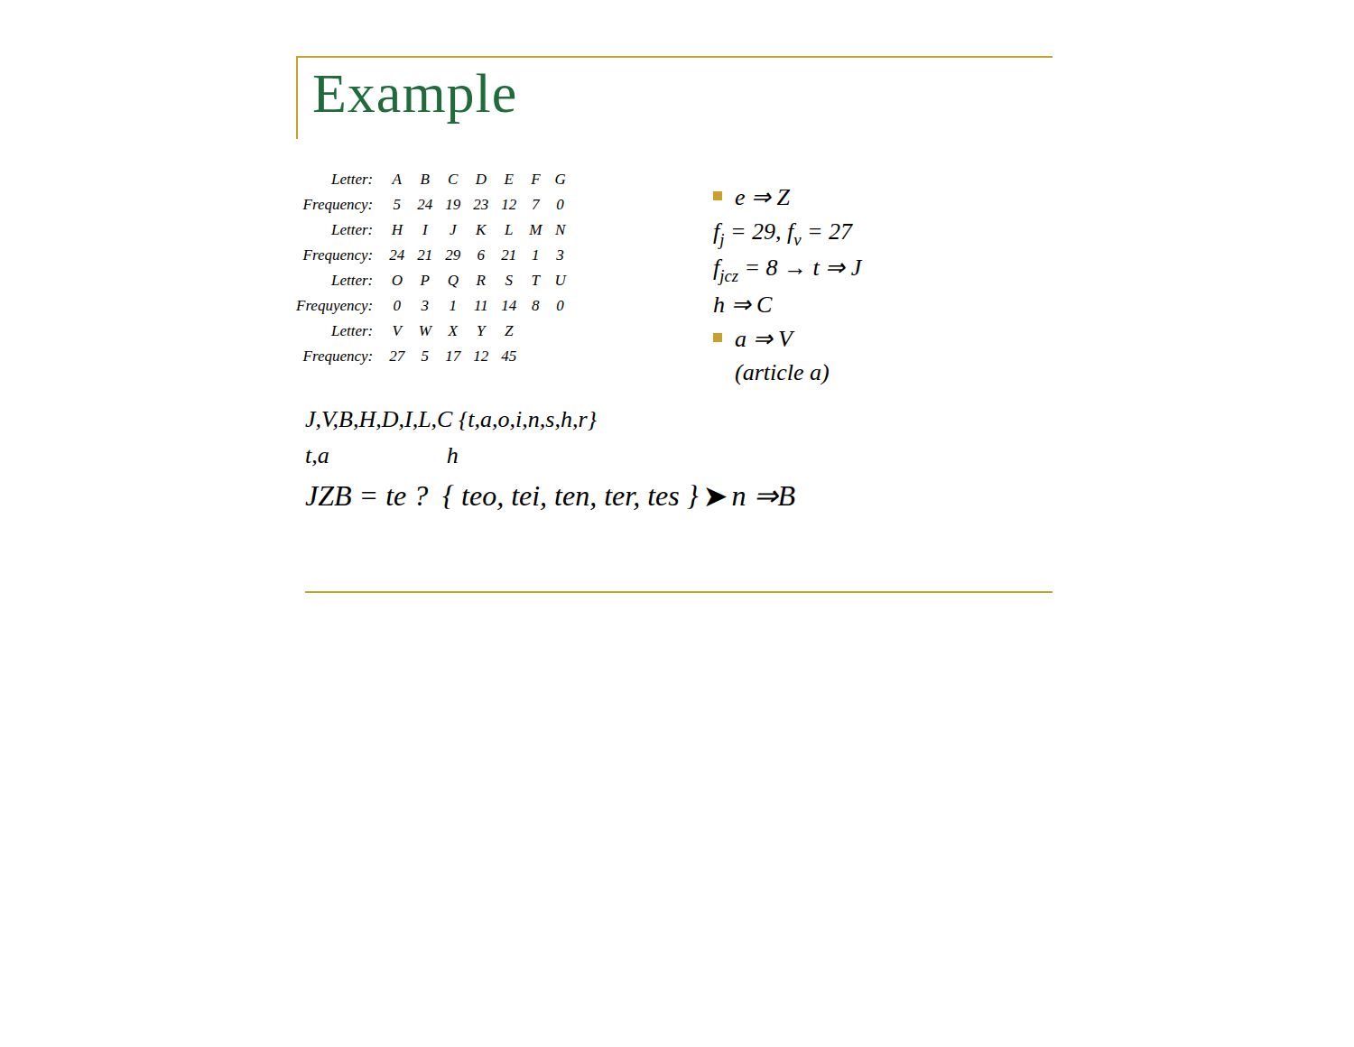Example
| Letter: | A | B | C | D | E | F | G |
| Frequency: | 5 | 24 | 19 | 23 | 12 | 7 | 0 |
| Letter: | H | I | J | K | L | M | N |
| Frequency: | 24 | 21 | 29 | 6 | 21 | 1 | 3 |
| Letter: | O | P | Q | R | S | T | U |
| Frequyency: | 0 | 3 | 1 | 11 | 14 | 8 | 0 |
| Letter: | V | W | X | Y | Z | | |
| Frequency: | 27 | 5 | 17 | 12 | 45 | | |
e ⇒ Z
fj = 29, fv = 27
fjcz = 8 → t ⇒ J
h ⇒ C
a ⇒ V
(article a)
J,V,B,H,D,I,L,C {t,a,o,i,n,s,h,r}
t,a h
JZB = te ? { teo, tei, ten, ter, tes }➤n ⇒B